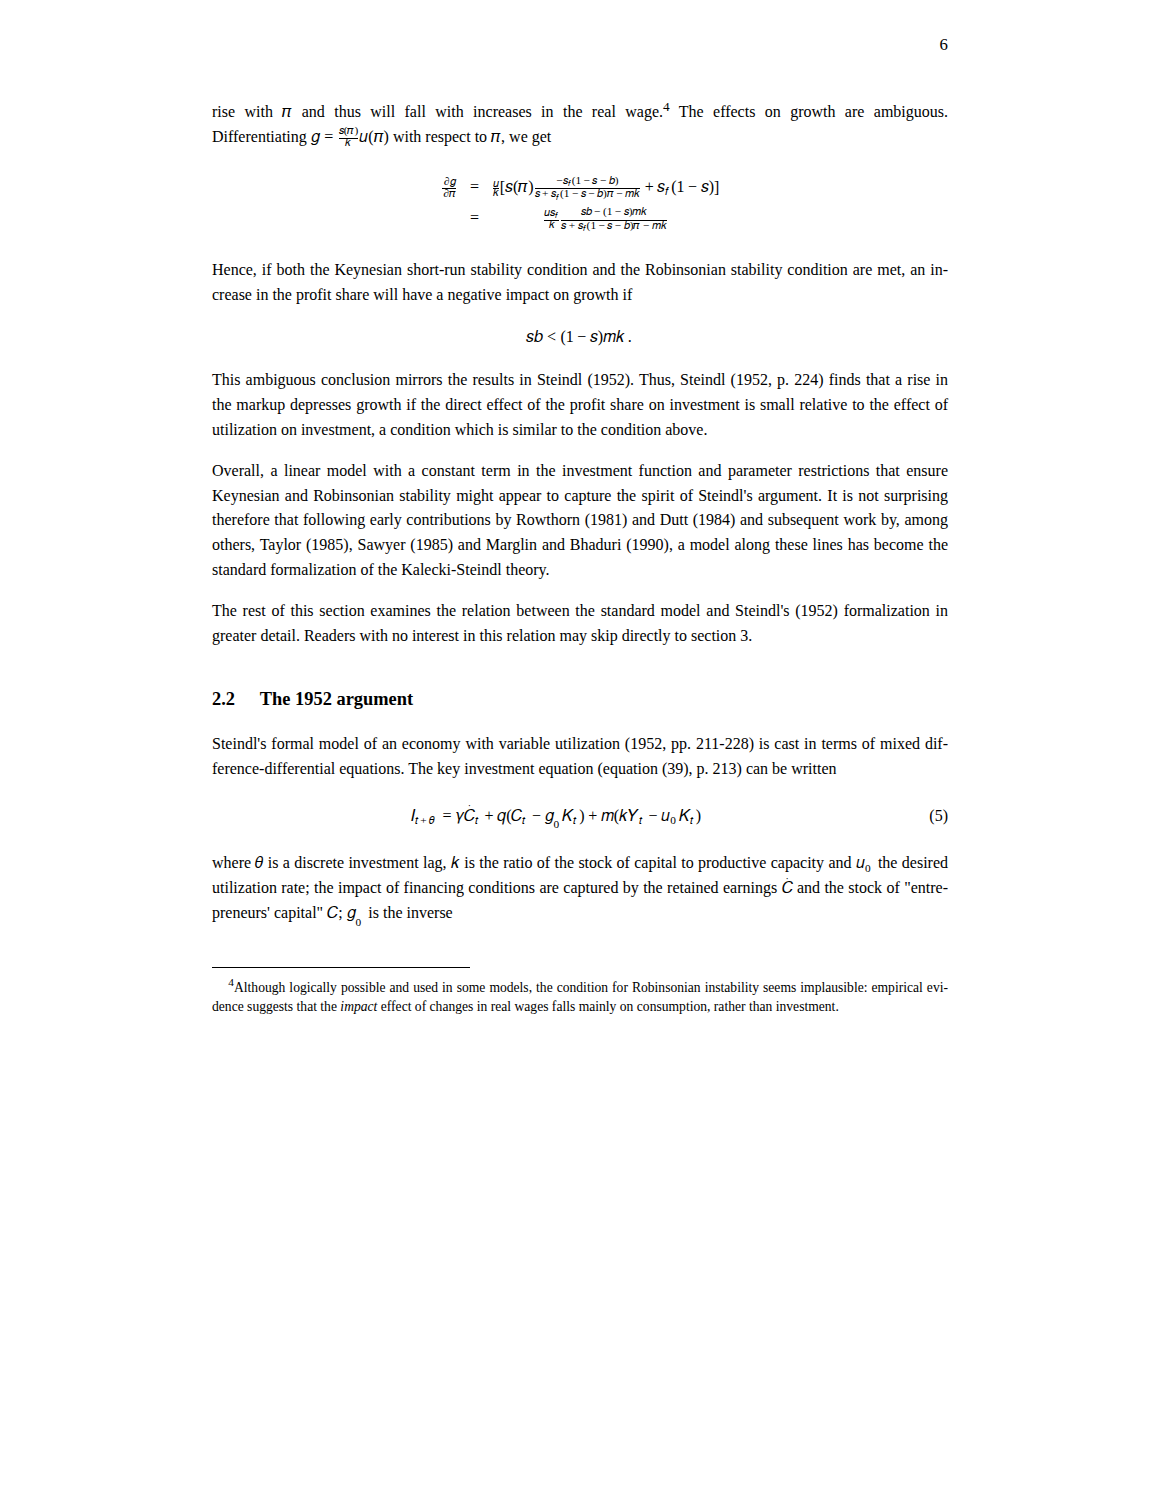6
rise with π and thus will fall with increases in the real wage.4 The effects on growth are ambiguous. Differentiating g=s(π)ku(π) with respect to π, we get
∂g∂π = uk [ s(π) −sf(1−s−b) s+sf(1−s−b)π−mk + sf(1−s) ] = usfk sb−(1−s)mk s+sf(1−s−b)π−mk
Hence, if both the Keynesian short-run stability condition and the Robinsonian stability condition are met, an increase in the profit share will have a negative impact on growth if
sb<(1−s)mk.
This ambiguous conclusion mirrors the results in Steindl (1952). Thus, Steindl (1952, p. 224) finds that a rise in the markup depresses growth if the direct effect of the profit share on investment is small relative to the effect of utilization on investment, a condition which is similar to the condition above.
Overall, a linear model with a constant term in the investment function and parameter restrictions that ensure Keynesian and Robinsonian stability might appear to capture the spirit of Steindl's argument. It is not surprising therefore that following early contributions by Rowthorn (1981) and Dutt (1984) and subsequent work by, among others, Taylor (1985), Sawyer (1985) and Marglin and Bhaduri (1990), a model along these lines has become the standard formalization of the Kalecki-Steindl theory.
The rest of this section examines the relation between the standard model and Steindl's (1952) formalization in greater detail. Readers with no interest in this relation may skip directly to section 3.
2.2 The 1952 argument
Steindl's formal model of an economy with variable utilization (1952, pp. 211-228) is cast in terms of mixed difference-differential equations. The key investment equation (equation (39), p. 213) can be written
It+θ = γC˙t + q (Ct−g0Kt) + m (kYt−u0Kt)
(5)
where θ is a discrete investment lag, k is the ratio of the stock of capital to productive capacity and u0 the desired utilization rate; the impact of financing conditions are captured by the retained earnings C˙ and the stock of "entrepreneurs' capital" C; g0 is the inverse
4Although logically possible and used in some models, the condition for Robinsonian instability seems implausible: empirical evidence suggests that the impact effect of changes in real wages falls mainly on consumption, rather than investment.